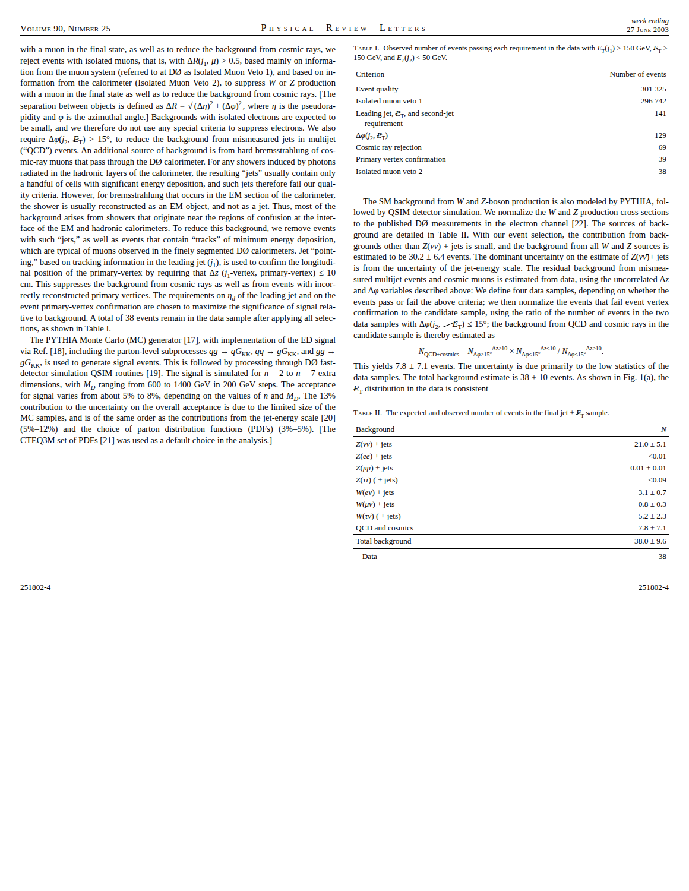Volume 90, Number 25
Physical Review Letters
week ending
27 June 2003
with a muon in the final state, as well as to reduce the background from cosmic rays, we reject events with isolated muons, that is, with ΔR(j1, μ) > 0.5, based mainly on information from the muon system (referred to at DØ as Isolated Muon Veto 1), and based on information from the calorimeter (Isolated Muon Veto 2), to suppress W or Z production with a muon in the final state as well as to reduce the background from cosmic rays. [The separation between objects is defined as ΔR = √(Δη)2 + (Δφ)2, where η is the pseudorapidity and φ is the azimuthal angle.] Backgrounds with isolated electrons are expected to be small, and we therefore do not use any special criteria to suppress electrons. We also require Δφ(j2, ET) > 15°, to reduce the background from mismeasured jets in multijet (“QCD”) events. An additional source of background is from hard bremsstrahlung of cosmic-ray muons that pass through the DØ calorimeter. For any showers induced by photons radiated in the hadronic layers of the calorimeter, the resulting “jets” usually contain only a handful of cells with significant energy deposition, and such jets therefore fail our quality criteria. However, for bremsstrahlung that occurs in the EM section of the calorimeter, the shower is usually reconstructed as an EM object, and not as a jet. Thus, most of the background arises from showers that originate near the regions of confusion at the interface of the EM and hadronic calorimeters. To reduce this background, we remove events with such “jets,” as well as events that contain “tracks” of minimum energy deposition, which are typical of muons observed in the finely segmented DØ calorimeters. Jet “pointing,” based on tracking information in the leading jet (j1), is used to confirm the longitudinal position of the primary-vertex by requiring that Δz (j1-vertex, primary-vertex) ≤ 10 cm. This suppresses the background from cosmic rays as well as from events with incorrectly reconstructed primary vertices. The requirements on ηd of the leading jet and on the event primary-vertex confirmation are chosen to maximize the significance of signal relative to background. A total of 38 events remain in the data sample after applying all selections, as shown in Table I.
The PYTHIA Monte Carlo (MC) generator [17], with implementation of the ED signal via Ref. [18], including the parton-level subprocesses qg → qGKK, qq̄ → gGKK, and gg → gGKK, is used to generate signal events. This is followed by processing through DØ fast-detector simulation QSIM routines [19]. The signal is simulated for n = 2 to n = 7 extra dimensions, with MD ranging from 600 to 1400 GeV in 200 GeV steps. The acceptance for signal varies from about 5% to 8%, depending on the values of n and MD. The 13% contribution to the uncertainty on the overall acceptance is due to the limited size of the MC samples, and is of the same order as the contributions from the jet-energy scale [20] (5%–12%) and the choice of parton distribution functions (PDFs) (3%–5%). [The CTEQ3M set of PDFs [21] was used as a default choice in the analysis.]
Table I. Observed number of events passing each requirement in the data with E T ( j 1 ) > 150 GeV, E T > 150 GeV, and E T ( j 2 ) < 50 GeV.
| Criterion | Number of events |
| --- | --- |
| Event quality | 301 325 |
| Isolated muon veto 1 | 296 742 |
| Leading jet, E T , and second-jet requirement | 141 |
| Δ φ ( j 2 , E T ) | 129 |
| Cosmic ray rejection | 69 |
| Primary vertex confirmation | 39 |
| Isolated muon veto 2 | 38 |
The SM background from W and Z-boson production is also modeled by PYTHIA, followed by QSIM detector simulation. We normalize the W and Z production cross sections to the published DØ measurements in the electron channel [22]. The sources of background are detailed in Table II. With our event selection, the contribution from backgrounds other than Z(νν̄) + jets is small, and the background from all W and Z sources is estimated to be 30.2 ± 6.4 events. The dominant uncertainty on the estimate of Z(νν̄)+ jets is from the uncertainty of the jet-energy scale. The residual background from mismeasured multijet events and cosmic muons is estimated from data, using the uncorrelated Δz and Δφ variables described above: We define four data samples, depending on whether the events pass or fail the above criteria; we then normalize the events that fail event vertex confirmation to the candidate sample, using the ratio of the number of events in the two data samples with Δφ(j2, ET) ≤ 15°; the background from QCD and cosmic rays in the candidate sample is thereby estimated as
NQCD+cosmics = NΔφ>15°Δz>10 × NΔφ≤15°Δz≤10 / NΔφ≤15°Δz>10.
This yields 7.8 ± 7.1 events. The uncertainty is due primarily to the low statistics of the data samples. The total background estimate is 38 ± 10 events. As shown in Fig. 1(a), the ET distribution in the data is consistent
Table II. The expected and observed number of events in the final jet + E T sample.
| Background | N |
| --- | --- |
| Z ( νν ) + jets | 21.0 ± 5.1 |
| Z ( ee ) + jets | <0.01 |
| Z ( μμ ) + jets | 0.01 ± 0.01 |
| Z ( ττ ) ( + jets) | <0.09 |
| W ( eν ) + jets | 3.1 ± 0.7 |
| W ( μν ) + jets | 0.8 ± 0.3 |
| W ( τν ) ( + jets) | 5.2 ± 2.3 |
| QCD and cosmics | 7.8 ± 7.1 |
| Total background | 38.0 ± 9.6 |
| Data | 38 |
251802-4
251802-4